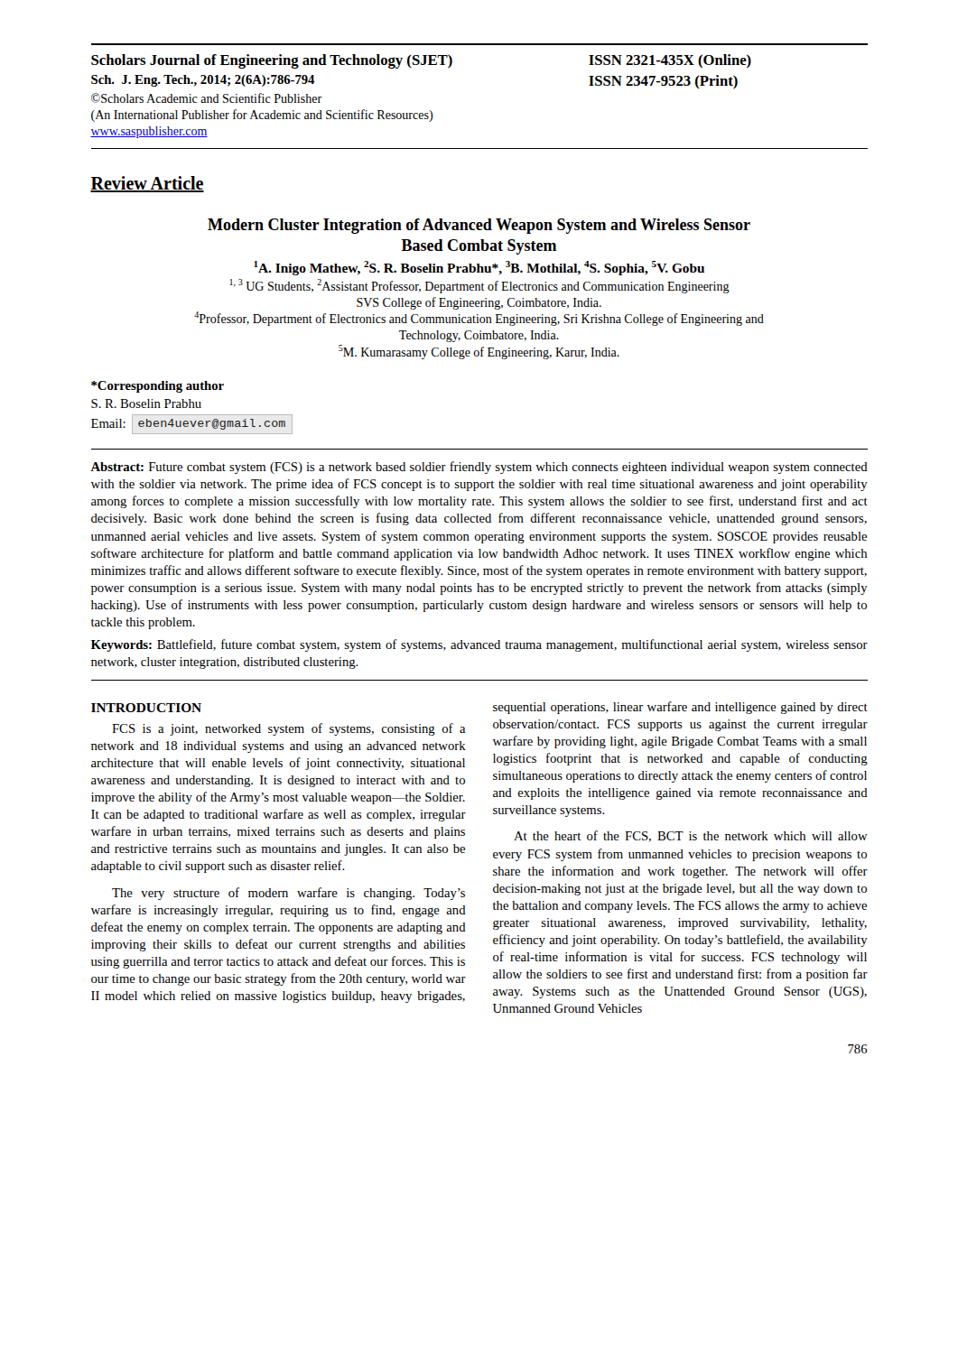| Scholars Journal of Engineering and Technology (SJET) | ISSN 2321-435X (Online) |
| Sch. J. Eng. Tech., 2014; 2(6A):786-794 | ISSN 2347-9523 (Print) |
| ©Scholars Academic and Scientific Publisher (An International Publisher for Academic and Scientific Resources) www.saspublisher.com |
Review Article
Modern Cluster Integration of Advanced Weapon System and Wireless Sensor
Based Combat System
1A. Inigo Mathew, 2S. R. Boselin Prabhu*, 3B. Mothilal, 4S. Sophia, 5V. Gobu
1, 3 UG Students, 2Assistant Professor, Department of Electronics and Communication Engineering
SVS College of Engineering, Coimbatore, India.
4Professor, Department of Electronics and Communication Engineering, Sri Krishna College of Engineering and
Technology, Coimbatore, India.
5M. Kumarasamy College of Engineering, Karur, India.
*Corresponding author
S. R. Boselin Prabhu
Email: eben4uever@gmail.com
Abstract: Future combat system (FCS) is a network based soldier friendly system which connects eighteen individual weapon system connected with the soldier via network. The prime idea of FCS concept is to support the soldier with real time situational awareness and joint operability among forces to complete a mission successfully with low mortality rate. This system allows the soldier to see first, understand first and act decisively. Basic work done behind the screen is fusing data collected from different reconnaissance vehicle, unattended ground sensors, unmanned aerial vehicles and live assets. System of system common operating environment supports the system. SOSCOE provides reusable software architecture for platform and battle command application via low bandwidth Adhoc network. It uses TINEX workflow engine which minimizes traffic and allows different software to execute flexibly. Since, most of the system operates in remote environment with battery support, power consumption is a serious issue. System with many nodal points has to be encrypted strictly to prevent the network from attacks (simply hacking). Use of instruments with less power consumption, particularly custom design hardware and wireless sensors or sensors will help to tackle this problem.
Keywords: Battlefield, future combat system, system of systems, advanced trauma management, multifunctional aerial system, wireless sensor network, cluster integration, distributed clustering.
Introduction
FCS is a joint, networked system of systems, consisting of a network and 18 individual systems and using an advanced network architecture that will enable levels of joint connectivity, situational awareness and understanding. It is designed to interact with and to improve the ability of the Army’s most valuable weapon—the Soldier. It can be adapted to traditional warfare as well as complex, irregular warfare in urban terrains, mixed terrains such as deserts and plains and restrictive terrains such as mountains and jungles. It can also be adaptable to civil support such as disaster relief.
The very structure of modern warfare is changing. Today’s warfare is increasingly irregular, requiring us to find, engage and defeat the enemy on complex terrain. The opponents are adapting and improving their skills to defeat our current strengths and abilities using guerrilla and terror tactics to attack and defeat our forces. This is our time to change our basic strategy from the 20th century, world war II model which relied on massive logistics buildup, heavy brigades, sequential operations, linear warfare and intelligence gained by direct observation/contact. FCS supports us against the current irregular warfare by providing light, agile Brigade Combat Teams with a small logistics footprint that is networked and capable of conducting simultaneous operations to directly attack the enemy centers of control and exploits the intelligence gained via remote reconnaissance and surveillance systems.
At the heart of the FCS, BCT is the network which will allow every FCS system from unmanned vehicles to precision weapons to share the information and work together. The network will offer decision-making not just at the brigade level, but all the way down to the battalion and company levels. The FCS allows the army to achieve greater situational awareness, improved survivability, lethality, efficiency and joint operability. On today’s battlefield, the availability of real-time information is vital for success. FCS technology will allow the soldiers to see first and understand first: from a position far away. Systems such as the Unattended Ground Sensor (UGS), Unmanned Ground Vehicles
786